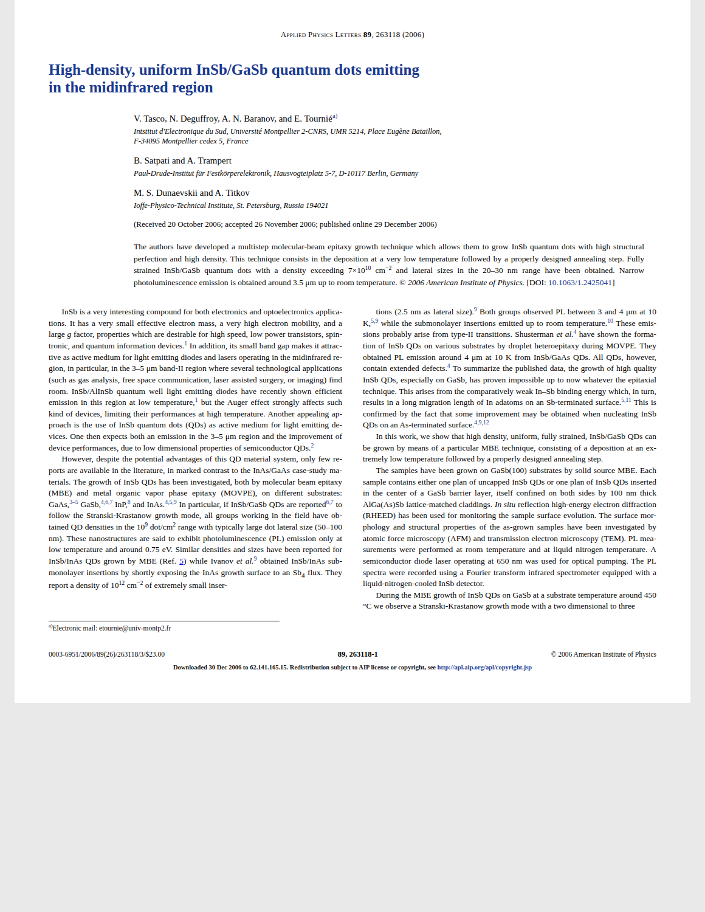Applied Physics Letters 89, 263118 (2006)
High-density, uniform InSb/GaSb quantum dots emitting
in the midinfrared region
V. Tasco, N. Deguffroy, A. N. Baranov, and E. Tourniéa)
Intstitut d'Electronique du Sud, Université Montpellier 2-CNRS, UMR 5214, Place Eugène Bataillon,
F-34095 Montpellier cedex 5, France
B. Satpati and A. Trampert
Paul-Drude-Institut für Festkörperelektronik, Hausvogteiplatz 5-7, D-10117 Berlin, Germany
M. S. Dunaevskii and A. Titkov
Ioffe-Physico-Technical Institute, St. Petersburg, Russia 194021
(Received 20 October 2006; accepted 26 November 2006; published online 29 December 2006)
The authors have developed a multistep molecular-beam epitaxy growth technique which allows them to grow InSb quantum dots with high structural perfection and high density. This technique consists in the deposition at a very low temperature followed by a properly designed annealing step. Fully strained InSb/GaSb quantum dots with a density exceeding 7×1010 cm−2 and lateral sizes in the 20–30 nm range have been obtained. Narrow photoluminescence emission is obtained around 3.5 μm up to room temperature. © 2006 American Institute of Physics. [DOI: 10.1063/1.2425041]
InSb is a very interesting compound for both electronics and optoelectronics applications. It has a very small effective electron mass, a very high electron mobility, and a large g factor, properties which are desirable for high speed, low power transistors, spintronic, and quantum information devices.1 In addition, its small band gap makes it attractive as active medium for light emitting diodes and lasers operating in the midinfrared region, in particular, in the 3–5 μm band-II region where several technological applications (such as gas analysis, free space communication, laser assisted surgery, or imaging) find room. InSb/AlInSb quantum well light emitting diodes have recently shown efficient emission in this region at low temperature,1 but the Auger effect strongly affects such kind of devices, limiting their performances at high temperature. Another appealing approach is the use of InSb quantum dots (QDs) as active medium for light emitting devices. One then expects both an emission in the 3–5 μm region and the improvement of device performances, due to low dimensional properties of semiconductor QDs.2
However, despite the potential advantages of this QD material system, only few reports are available in the literature, in marked contrast to the InAs/GaAs case-study materials. The growth of InSb QDs has been investigated, both by molecular beam epitaxy (MBE) and metal organic vapor phase epitaxy (MOVPE), on different substrates: GaAs,3–5 GaSb,4,6,7 InP,8 and InAs.4,5,9 In particular, if InSb/GaSb QDs are reported6,7 to follow the Stranski-Krastanow growth mode, all groups working in the field have obtained QD densities in the 109 dot/cm2 range with typically large dot lateral size (50–100 nm). These nanostructures are said to exhibit photoluminescence (PL) emission only at low temperature and around 0.75 eV. Similar densities and sizes have been reported for InSb/InAs QDs grown by MBE (Ref. 5) while Ivanov et al.9 obtained InSb/InAs submonolayer insertions by shortly exposing the InAs growth surface to an Sb4 flux. They report a density of 1012 cm−2 of extremely small inser-
tions (2.5 nm as lateral size).9 Both groups observed PL between 3 and 4 μm at 10 K,5,9 while the submonolayer insertions emitted up to room temperature.10 These emissions probably arise from type-II transitions. Shusterman et al.4 have shown the formation of InSb QDs on various substrates by droplet heteroepitaxy during MOVPE. They obtained PL emission around 4 μm at 10 K from InSb/GaAs QDs. All QDs, however, contain extended defects.4 To summarize the published data, the growth of high quality InSb QDs, especially on GaSb, has proven impossible up to now whatever the epitaxial technique. This arises from the comparatively weak In–Sb binding energy which, in turn, results in a long migration length of In adatoms on an Sb-terminated surface.5,11 This is confirmed by the fact that some improvement may be obtained when nucleating InSb QDs on an As-terminated surface.4,9,12
In this work, we show that high density, uniform, fully strained, InSb/GaSb QDs can be grown by means of a particular MBE technique, consisting of a deposition at an extremely low temperature followed by a properly designed annealing step.
The samples have been grown on GaSb(100) substrates by solid source MBE. Each sample contains either one plan of uncapped InSb QDs or one plan of InSb QDs inserted in the center of a GaSb barrier layer, itself confined on both sides by 100 nm thick AlGa(As)Sb lattice-matched claddings. In situ reflection high-energy electron diffraction (RHEED) has been used for monitoring the sample surface evolution. The surface morphology and structural properties of the as-grown samples have been investigated by atomic force microscopy (AFM) and transmission electron microscopy (TEM). PL measurements were performed at room temperature and at liquid nitrogen temperature. A semiconductor diode laser operating at 650 nm was used for optical pumping. The PL spectra were recorded using a Fourier transform infrared spectrometer equipped with a liquid-nitrogen-cooled InSb detector.
During the MBE growth of InSb QDs on GaSb at a substrate temperature around 450 °C we observe a Stranski-Krastanow growth mode with a two dimensional to three
a)Electronic mail: etournie@univ-montp2.fr
0003-6951/2006/89(26)/263118/3/$23.00
89, 263118-1
© 2006 American Institute of Physics
Downloaded 30 Dec 2006 to 62.141.165.15. Redistribution subject to AIP license or copyright, see http://apl.aip.org/apl/copyright.jsp